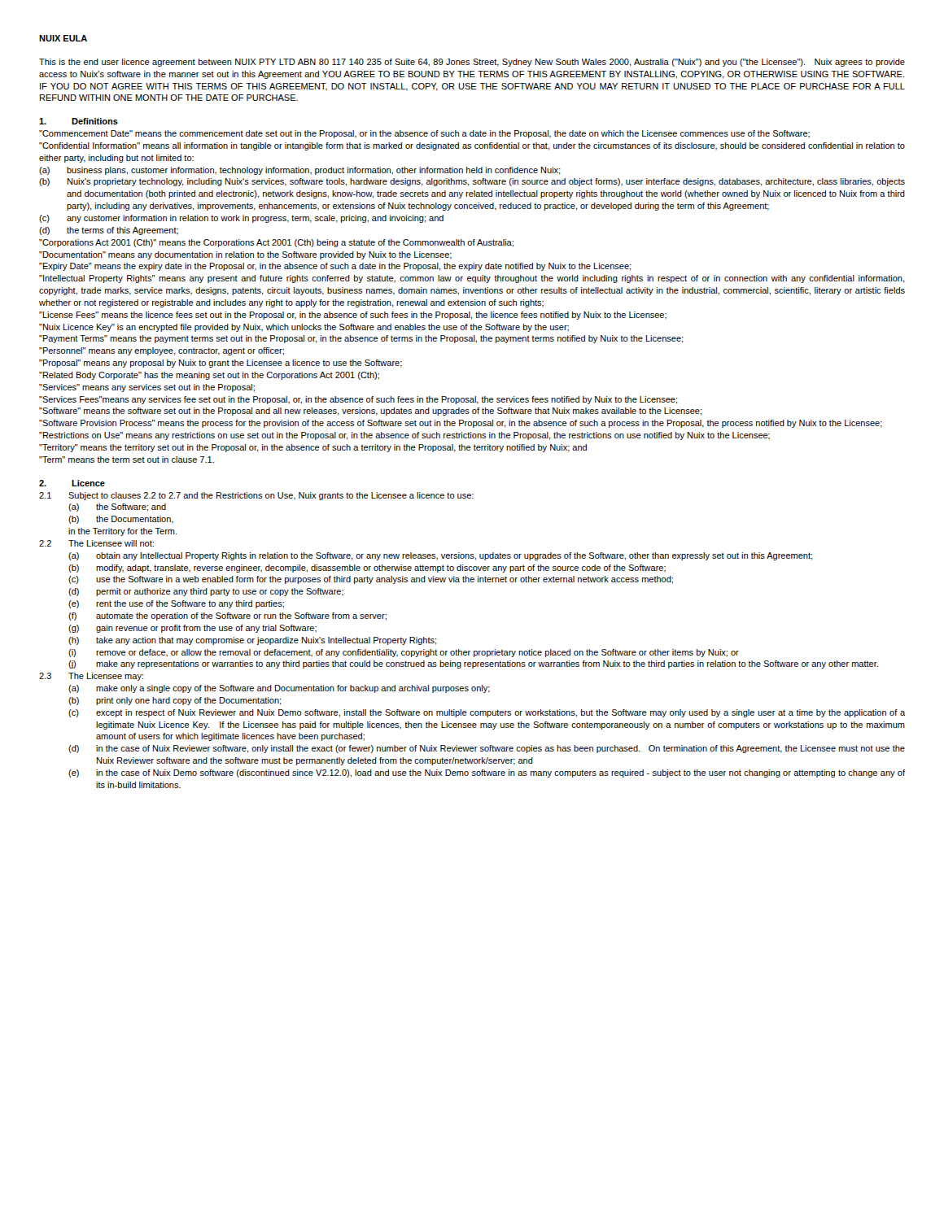NUIX EULA
This is the end user licence agreement between NUIX PTY LTD ABN 80 117 140 235 of Suite 64, 89 Jones Street, Sydney New South Wales 2000, Australia ("Nuix") and you ("the Licensee"). Nuix agrees to provide access to Nuix's software in the manner set out in this Agreement and YOU AGREE TO BE BOUND BY THE TERMS OF THIS AGREEMENT BY INSTALLING, COPYING, OR OTHERWISE USING THE SOFTWARE. IF YOU DO NOT AGREE WITH THIS TERMS OF THIS AGREEMENT, DO NOT INSTALL, COPY, OR USE THE SOFTWARE AND YOU MAY RETURN IT UNUSED TO THE PLACE OF PURCHASE FOR A FULL REFUND WITHIN ONE MONTH OF THE DATE OF PURCHASE.
1. Definitions
"Commencement Date" means the commencement date set out in the Proposal, or in the absence of such a date in the Proposal, the date on which the Licensee commences use of the Software;
"Confidential Information" means all information in tangible or intangible form that is marked or designated as confidential or that, under the circumstances of its disclosure, should be considered confidential in relation to either party, including but not limited to:
(a) business plans, customer information, technology information, product information, other information held in confidence Nuix;
(b) Nuix's proprietary technology, including Nuix's services, software tools, hardware designs, algorithms, software (in source and object forms), user interface designs, databases, architecture, class libraries, objects and documentation (both printed and electronic), network designs, know-how, trade secrets and any related intellectual property rights throughout the world (whether owned by Nuix or licenced to Nuix from a third party), including any derivatives, improvements, enhancements, or extensions of Nuix technology conceived, reduced to practice, or developed during the term of this Agreement;
(c) any customer information in relation to work in progress, term, scale, pricing, and invoicing; and
(d) the terms of this Agreement;
"Corporations Act 2001 (Cth)" means the Corporations Act 2001 (Cth) being a statute of the Commonwealth of Australia;
"Documentation" means any documentation in relation to the Software provided by Nuix to the Licensee;
"Expiry Date" means the expiry date in the Proposal or, in the absence of such a date in the Proposal, the expiry date notified by Nuix to the Licensee;
"Intellectual Property Rights" means any present and future rights conferred by statute, common law or equity throughout the world including rights in respect of or in connection with any confidential information, copyright, trade marks, service marks, designs, patents, circuit layouts, business names, domain names, inventions or other results of intellectual activity in the industrial, commercial, scientific, literary or artistic fields whether or not registered or registrable and includes any right to apply for the registration, renewal and extension of such rights;
"License Fees" means the licence fees set out in the Proposal or, in the absence of such fees in the Proposal, the licence fees notified by Nuix to the Licensee;
"Nuix Licence Key" is an encrypted file provided by Nuix, which unlocks the Software and enables the use of the Software by the user;
"Payment Terms" means the payment terms set out in the Proposal or, in the absence of terms in the Proposal, the payment terms notified by Nuix to the Licensee;
"Personnel" means any employee, contractor, agent or officer;
"Proposal" means any proposal by Nuix to grant the Licensee a licence to use the Software;
"Related Body Corporate" has the meaning set out in the Corporations Act 2001 (Cth);
"Services" means any services set out in the Proposal;
"Services Fees"means any services fee set out in the Proposal, or, in the absence of such fees in the Proposal, the services fees notified by Nuix to the Licensee;
"Software" means the software set out in the Proposal and all new releases, versions, updates and upgrades of the Software that Nuix makes available to the Licensee;
"Software Provision Process" means the process for the provision of the access of Software set out in the Proposal or, in the absence of such a process in the Proposal, the process notified by Nuix to the Licensee;
"Restrictions on Use" means any restrictions on use set out in the Proposal or, in the absence of such restrictions in the Proposal, the restrictions on use notified by Nuix to the Licensee;
"Territory" means the territory set out in the Proposal or, in the absence of such a territory in the Proposal, the territory notified by Nuix; and
"Term" means the term set out in clause 7.1.
2. Licence
2.1
Subject to clauses 2.2 to 2.7 and the Restrictions on Use, Nuix grants to the Licensee a licence to use:
(a) the Software; and
(b) the Documentation,
in the Territory for the Term.
2.2
The Licensee will not:
(a) obtain any Intellectual Property Rights in relation to the Software, or any new releases, versions, updates or upgrades of the Software, other than expressly set out in this Agreement;
(b) modify, adapt, translate, reverse engineer, decompile, disassemble or otherwise attempt to discover any part of the source code of the Software;
(c) use the Software in a web enabled form for the purposes of third party analysis and view via the internet or other external network access method;
(d) permit or authorize any third party to use or copy the Software;
(e) rent the use of the Software to any third parties;
(f) automate the operation of the Software or run the Software from a server;
(g) gain revenue or profit from the use of any trial Software;
(h) take any action that may compromise or jeopardize Nuix's Intellectual Property Rights;
(i) remove or deface, or allow the removal or defacement, of any confidentiality, copyright or other proprietary notice placed on the Software or other items by Nuix; or
(j) make any representations or warranties to any third parties that could be construed as being representations or warranties from Nuix to the third parties in relation to the Software or any other matter.
2.3
The Licensee may:
(a) make only a single copy of the Software and Documentation for backup and archival purposes only;
(b) print only one hard copy of the Documentation;
(c) except in respect of Nuix Reviewer and Nuix Demo software, install the Software on multiple computers or workstations, but the Software may only used by a single user at a time by the application of a legitimate Nuix Licence Key. If the Licensee has paid for multiple licences, then the Licensee may use the Software contemporaneously on a number of computers or workstations up to the maximum amount of users for which legitimate licences have been purchased;
(d) in the case of Nuix Reviewer software, only install the exact (or fewer) number of Nuix Reviewer software copies as has been purchased. On termination of this Agreement, the Licensee must not use the Nuix Reviewer software and the software must be permanently deleted from the computer/network/server; and
(e) in the case of Nuix Demo software (discontinued since V2.12.0), load and use the Nuix Demo software in as many computers as required - subject to the user not changing or attempting to change any of its in-build limitations.